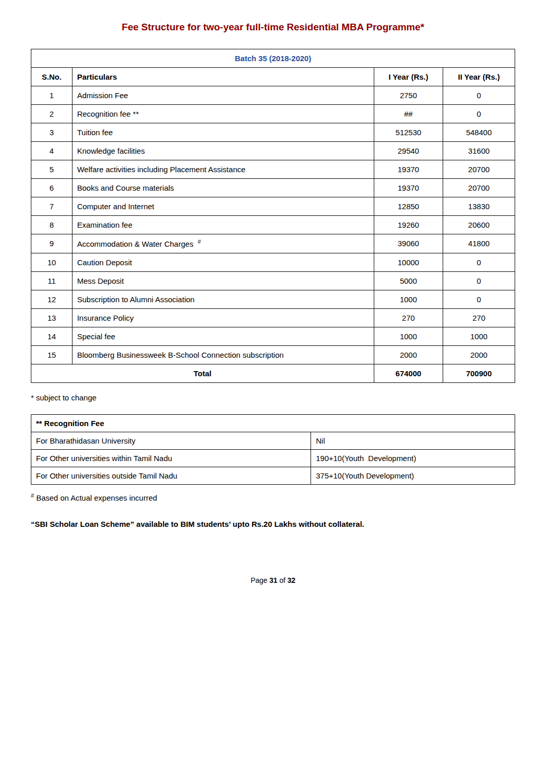Fee Structure for two-year full-time Residential MBA Programme*
Batch 35 (2018-2020)
| S.No. | Particulars | I Year (Rs.) | II Year (Rs.) |
| --- | --- | --- | --- |
| 1 | Admission Fee | 2750 | 0 |
| 2 | Recognition fee ** | ## | 0 |
| 3 | Tuition fee | 512530 | 548400 |
| 4 | Knowledge facilities | 29540 | 31600 |
| 5 | Welfare activities including Placement Assistance | 19370 | 20700 |
| 6 | Books and Course materials | 19370 | 20700 |
| 7 | Computer and Internet | 12850 | 13830 |
| 8 | Examination fee | 19260 | 20600 |
| 9 | Accommodation & Water Charges # | 39060 | 41800 |
| 10 | Caution Deposit | 10000 | 0 |
| 11 | Mess Deposit | 5000 | 0 |
| 12 | Subscription to Alumni Association | 1000 | 0 |
| 13 | Insurance Policy | 270 | 270 |
| 14 | Special fee | 1000 | 1000 |
| 15 | Bloomberg Businessweek B-School Connection subscription | 2000 | 2000 |
| Total | 674000 | 700900 |
* subject to change
| ** Recognition Fee |
| --- |
| For Bharathidasan University | Nil |
| For Other universities within Tamil Nadu | 190+10(Youth Development) |
| For Other universities outside Tamil Nadu | 375+10(Youth Development) |
# Based on Actual expenses incurred
“SBI Scholar Loan Scheme” available to BIM students’ upto Rs.20 Lakhs without collateral.
Page 31 of 32